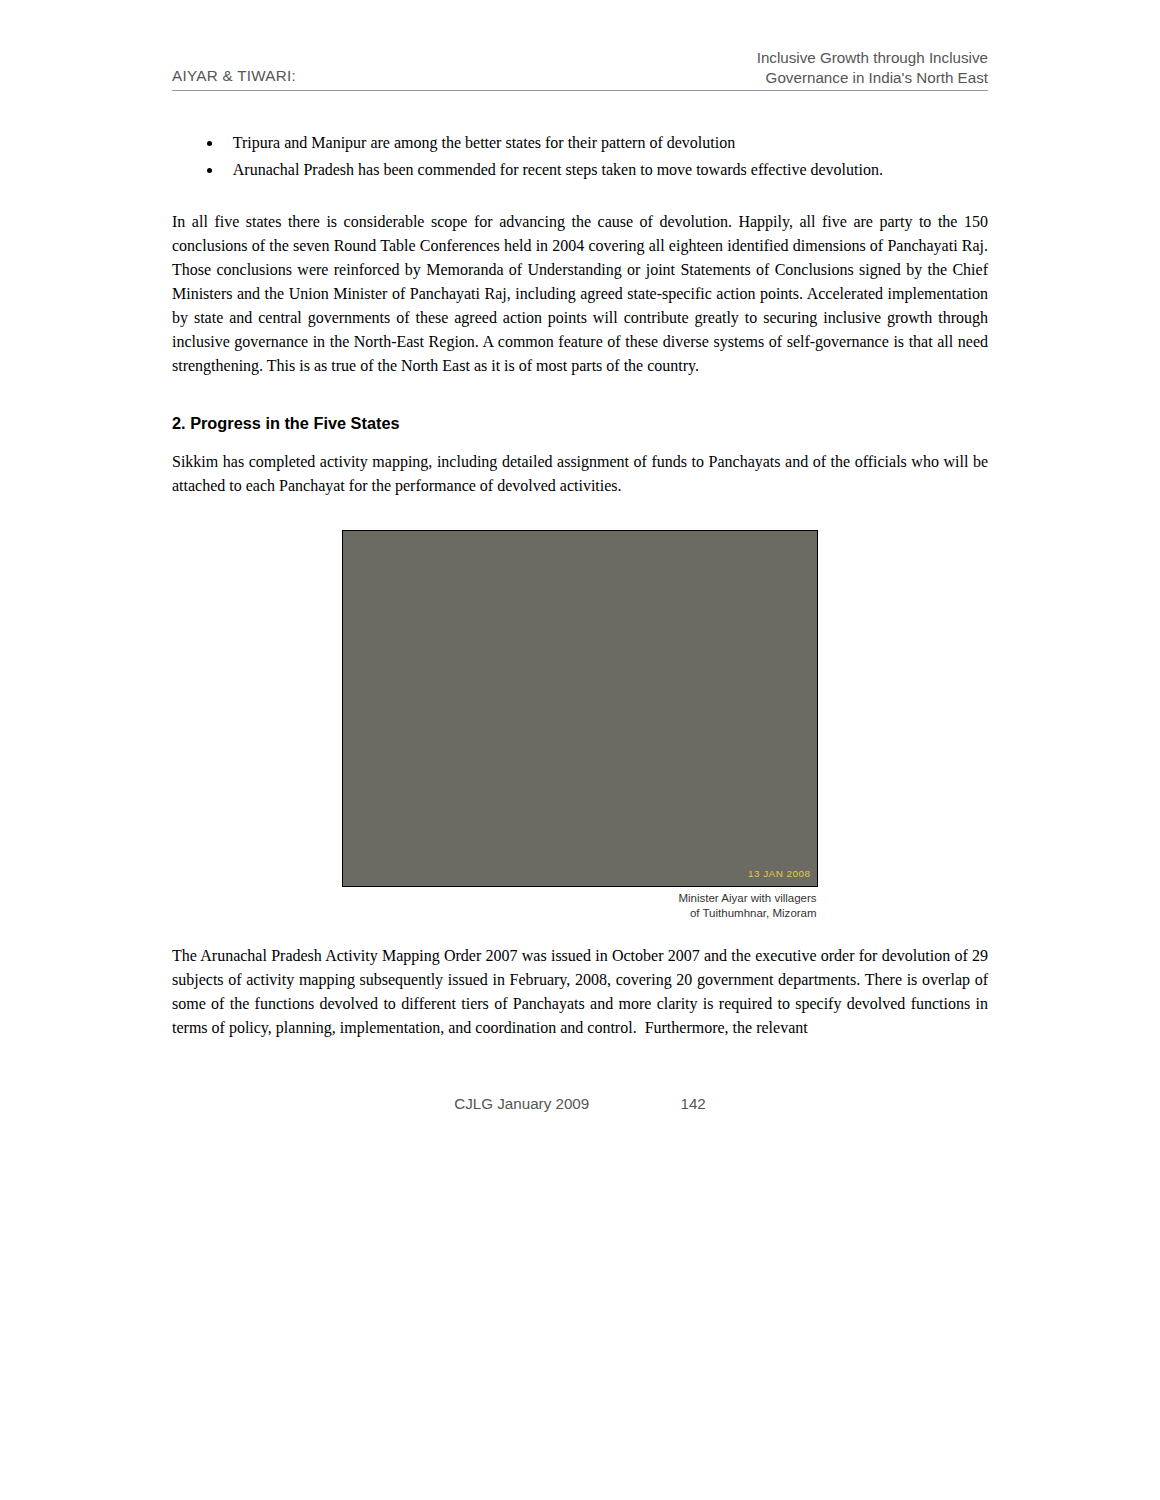AIYAR & TIWARI:
Inclusive Growth through Inclusive
Governance in India's North East
Tripura and Manipur are among the better states for their pattern of devolution
Arunachal Pradesh has been commended for recent steps taken to move towards effective devolution.
In all five states there is considerable scope for advancing the cause of devolution. Happily, all five are party to the 150 conclusions of the seven Round Table Conferences held in 2004 covering all eighteen identified dimensions of Panchayati Raj. Those conclusions were reinforced by Memoranda of Understanding or joint Statements of Conclusions signed by the Chief Ministers and the Union Minister of Panchayati Raj, including agreed state-specific action points. Accelerated implementation by state and central governments of these agreed action points will contribute greatly to securing inclusive growth through inclusive governance in the North-East Region. A common feature of these diverse systems of self-governance is that all need strengthening. This is as true of the North East as it is of most parts of the country.
2. Progress in the Five States
Sikkim has completed activity mapping, including detailed assignment of funds to Panchayats and of the officials who will be attached to each Panchayat for the performance of devolved activities.
13 JAN 2008
Minister Aiyar with villagers
of Tuithumhnar, Mizoram
The Arunachal Pradesh Activity Mapping Order 2007 was issued in October 2007 and the executive order for devolution of 29 subjects of activity mapping subsequently issued in February, 2008, covering 20 government departments. There is overlap of some of the functions devolved to different tiers of Panchayats and more clarity is required to specify devolved functions in terms of policy, planning, implementation, and coordination and control. Furthermore, the relevant
CJLG January 2009 142